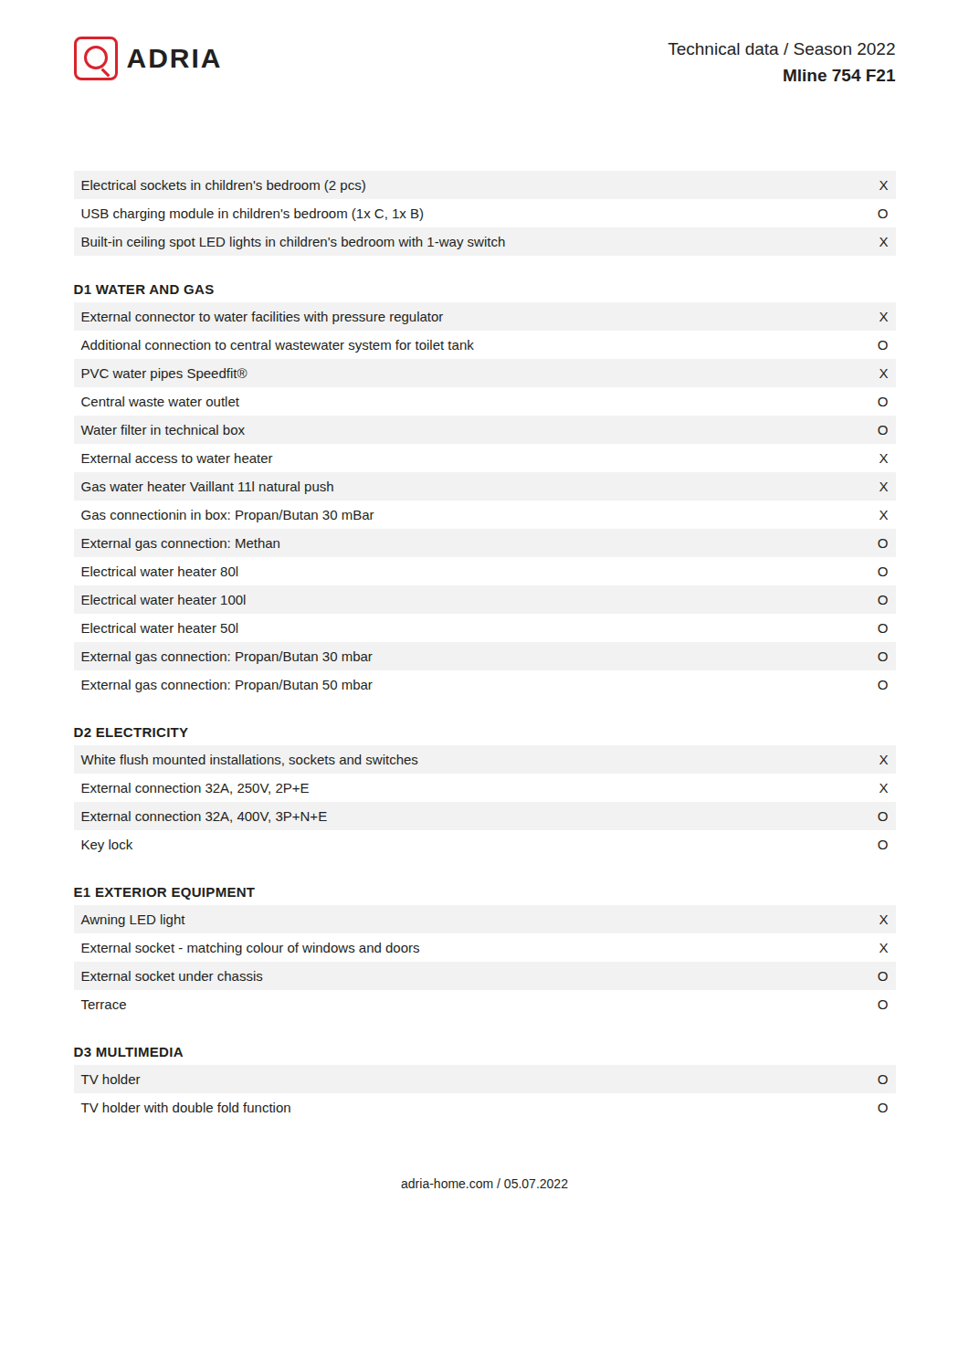ADRIA
Technical data / Season 2022
Mline 754 F21
| Electrical sockets in children's bedroom (2 pcs) | X |
| USB charging module in children's bedroom (1x C, 1x B) | O |
| Built-in ceiling spot LED lights in children's bedroom with 1-way switch | X |
D1 WATER AND GAS
| External connector to water facilities with pressure regulator | X |
| Additional connection to central wastewater system for toilet tank | O |
| PVC water pipes Speedfit® | X |
| Central waste water outlet | O |
| Water filter in technical box | O |
| External access to water heater | X |
| Gas water heater Vaillant 11l natural push | X |
| Gas connectionin in box: Propan/Butan 30 mBar | X |
| External gas connection: Methan | O |
| Electrical water heater 80l | O |
| Electrical water heater 100l | O |
| Electrical water heater 50l | O |
| External gas connection: Propan/Butan 30 mbar | O |
| External gas connection: Propan/Butan 50 mbar | O |
D2 ELECTRICITY
| White flush mounted installations, sockets and switches | X |
| External connection 32A, 250V, 2P+E | X |
| External connection 32A, 400V, 3P+N+E | O |
| Key lock | O |
E1 EXTERIOR EQUIPMENT
| Awning LED light | X |
| External socket - matching colour of windows and doors | X |
| External socket under chassis | O |
| Terrace | O |
D3 MULTIMEDIA
| TV holder | O |
| TV holder with double fold function | O |
adria-home.com / 05.07.2022